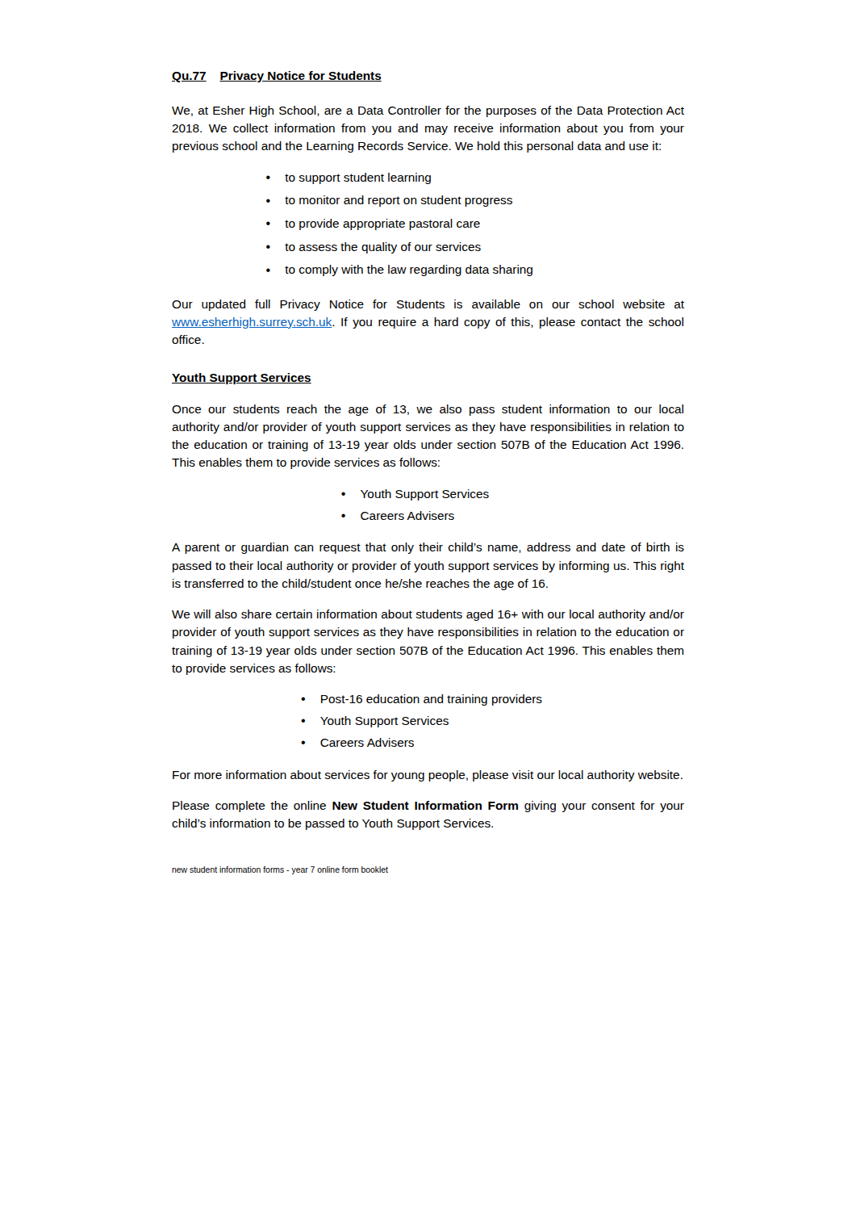Qu.77 Privacy Notice for Students
We, at Esher High School, are a Data Controller for the purposes of the Data Protection Act 2018. We collect information from you and may receive information about you from your previous school and the Learning Records Service. We hold this personal data and use it:
to support student learning
to monitor and report on student progress
to provide appropriate pastoral care
to assess the quality of our services
to comply with the law regarding data sharing
Our updated full Privacy Notice for Students is available on our school website at www.esherhigh.surrey.sch.uk. If you require a hard copy of this, please contact the school office.
Youth Support Services
Once our students reach the age of 13, we also pass student information to our local authority and/or provider of youth support services as they have responsibilities in relation to the education or training of 13-19 year olds under section 507B of the Education Act 1996. This enables them to provide services as follows:
Youth Support Services
Careers Advisers
A parent or guardian can request that only their child’s name, address and date of birth is passed to their local authority or provider of youth support services by informing us. This right is transferred to the child/student once he/she reaches the age of 16.
We will also share certain information about students aged 16+ with our local authority and/or provider of youth support services as they have responsibilities in relation to the education or training of 13-19 year olds under section 507B of the Education Act 1996. This enables them to provide services as follows:
Post-16 education and training providers
Youth Support Services
Careers Advisers
For more information about services for young people, please visit our local authority website.
Please complete the online New Student Information Form giving your consent for your child’s information to be passed to Youth Support Services.
new student information forms - year 7 online form booklet